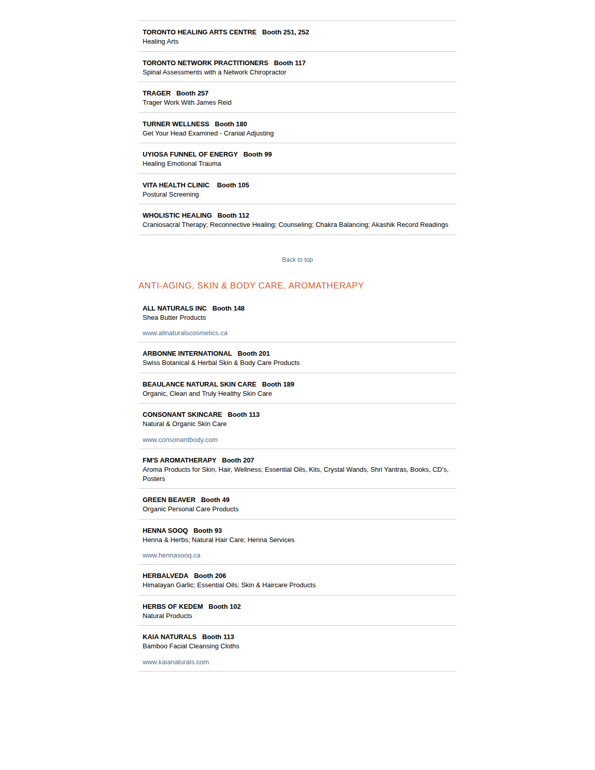TORONTO HEALING ARTS CENTRE Booth 251, 252
Healing Arts
TORONTO NETWORK PRACTITIONERS Booth 117
Spinal Assessments with a Network Chiropractor
TRAGER Booth 257
Trager Work With James Reid
TURNER WELLNESS Booth 180
Get Your Head Examined - Cranial Adjusting
UYIOSA FUNNEL OF ENERGY Booth 99
Healing Emotional Trauma
VITA HEALTH CLINIC Booth 105
Postural Screening
WHOLISTIC HEALING Booth 112
Craniosacral Therapy; Reconnective Healing; Counseling; Chakra Balancing; Akashik Record Readings
Back to top
ANTI-AGING, SKIN & BODY CARE, AROMATHERAPY
ALL NATURALS INC Booth 148
Shea Butter Products
www.allnaturalscosmetics.ca
ARBONNE INTERNATIONAL Booth 201
Swiss Botanical & Herbal Skin & Body Care Products
BEAULANCE NATURAL SKIN CARE Booth 189
Organic, Clean and Truly Healthy Skin Care
CONSONANT SKINCARE Booth 113
Natural & Organic Skin Care
www.consonantbody.com
FM'S AROMATHERAPY Booth 207
Aroma Products for Skin, Hair, Wellness; Essential Oils, Kits, Crystal Wands, Shri Yantras, Books, CD's, Posters
GREEN BEAVER Booth 49
Organic Personal Care Products
HENNA SOOQ Booth 93
Henna & Herbs; Natural Hair Care; Henna Services
www.hennasooq.ca
HERBALVEDA Booth 206
Himalayan Garlic; Essential Oils; Skin & Haircare Products
HERBS OF KEDEM Booth 102
Natural Products
KAIA NATURALS Booth 113
Bamboo Facial Cleansing Cloths
www.kaianaturals.com